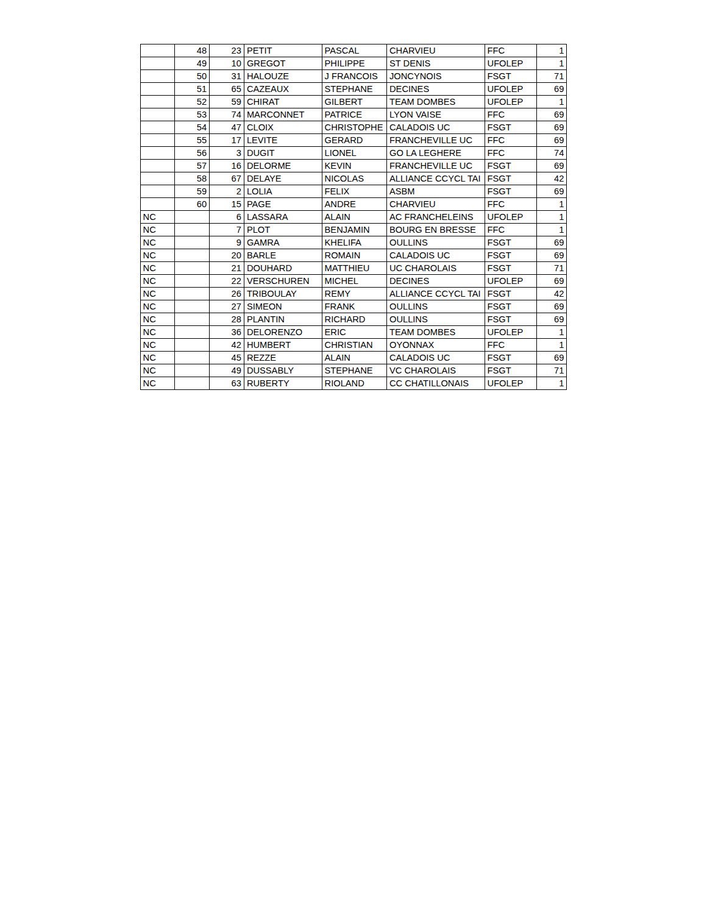| | 48 | 23 | PETIT | PASCAL | CHARVIEU | FFC | 1 |
| | 49 | 10 | GREGOT | PHILIPPE | ST DENIS | UFOLEP | 1 |
| | 50 | 31 | HALOUZE | J FRANCOIS | JONCYNOIS | FSGT | 71 |
| | 51 | 65 | CAZEAUX | STEPHANE | DECINES | UFOLEP | 69 |
| | 52 | 59 | CHIRAT | GILBERT | TEAM DOMBES | UFOLEP | 1 |
| | 53 | 74 | MARCONNET | PATRICE | LYON VAISE | FFC | 69 |
| | 54 | 47 | CLOIX | CHRISTOPHE | CALADOIS UC | FSGT | 69 |
| | 55 | 17 | LEVITE | GERARD | FRANCHEVILLE UC | FFC | 69 |
| | 56 | 3 | DUGIT | LIONEL | GO LA LEGHERE | FFC | 74 |
| | 57 | 16 | DELORME | KEVIN | FRANCHEVILLE UC | FSGT | 69 |
| | 58 | 67 | DELAYE | NICOLAS | ALLIANCE CCYCL TAI | FSGT | 42 |
| | 59 | 2 | LOLIA | FELIX | ASBM | FSGT | 69 |
| | 60 | 15 | PAGE | ANDRE | CHARVIEU | FFC | 1 |
| NC | | 6 | LASSARA | ALAIN | AC FRANCHELEINS | UFOLEP | 1 |
| NC | | 7 | PLOT | BENJAMIN | BOURG EN BRESSE | FFC | 1 |
| NC | | 9 | GAMRA | KHELIFA | OULLINS | FSGT | 69 |
| NC | | 20 | BARLE | ROMAIN | CALADOIS UC | FSGT | 69 |
| NC | | 21 | DOUHARD | MATTHIEU | UC CHAROLAIS | FSGT | 71 |
| NC | | 22 | VERSCHUREN | MICHEL | DECINES | UFOLEP | 69 |
| NC | | 26 | TRIBOULAY | REMY | ALLIANCE CCYCL TAI | FSGT | 42 |
| NC | | 27 | SIMEON | FRANK | OULLINS | FSGT | 69 |
| NC | | 28 | PLANTIN | RICHARD | OULLINS | FSGT | 69 |
| NC | | 36 | DELORENZO | ERIC | TEAM DOMBES | UFOLEP | 1 |
| NC | | 42 | HUMBERT | CHRISTIAN | OYONNAX | FFC | 1 |
| NC | | 45 | REZZE | ALAIN | CALADOIS UC | FSGT | 69 |
| NC | | 49 | DUSSABLY | STEPHANE | VC CHAROLAIS | FSGT | 71 |
| NC | | 63 | RUBERTY | RIOLAND | CC CHATILLONAIS | UFOLEP | 1 |